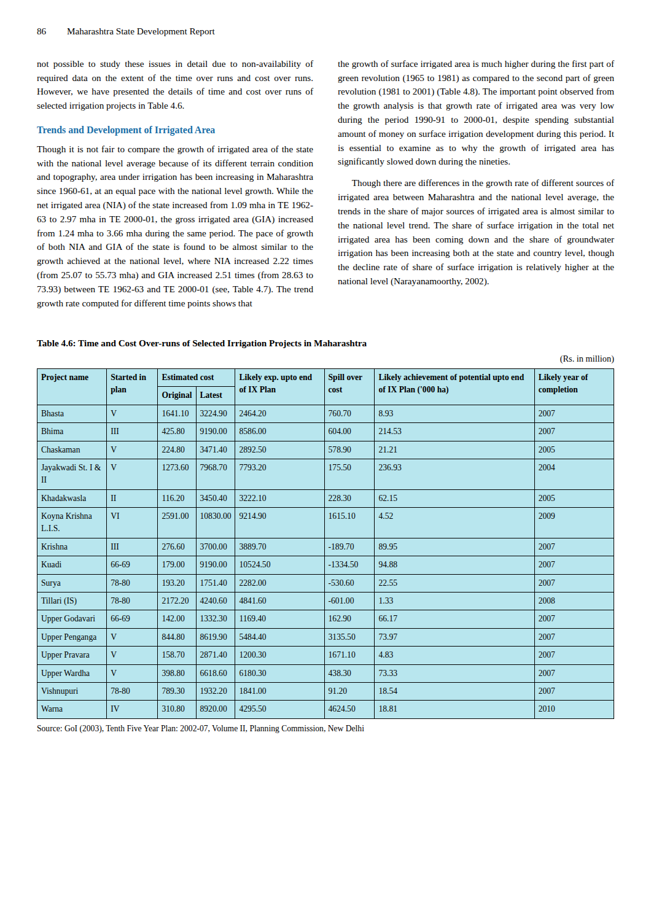86 Maharashtra State Development Report
not possible to study these issues in detail due to non-availability of required data on the extent of the time over runs and cost over runs. However, we have presented the details of time and cost over runs of selected irrigation projects in Table 4.6.
Trends and Development of Irrigated Area
Though it is not fair to compare the growth of irrigated area of the state with the national level average because of its different terrain condition and topography, area under irrigation has been increasing in Maharashtra since 1960-61, at an equal pace with the national level growth. While the net irrigated area (NIA) of the state increased from 1.09 mha in TE 1962-63 to 2.97 mha in TE 2000-01, the gross irrigated area (GIA) increased from 1.24 mha to 3.66 mha during the same period. The pace of growth of both NIA and GIA of the state is found to be almost similar to the growth achieved at the national level, where NIA increased 2.22 times (from 25.07 to 55.73 mha) and GIA increased 2.51 times (from 28.63 to 73.93) between TE 1962-63 and TE 2000-01 (see, Table 4.7). The trend growth rate computed for different time points shows that
the growth of surface irrigated area is much higher during the first part of green revolution (1965 to 1981) as compared to the second part of green revolution (1981 to 2001) (Table 4.8). The important point observed from the growth analysis is that growth rate of irrigated area was very low during the period 1990-91 to 2000-01, despite spending substantial amount of money on surface irrigation development during this period. It is essential to examine as to why the growth of irrigated area has significantly slowed down during the nineties.
Though there are differences in the growth rate of different sources of irrigated area between Maharashtra and the national level average, the trends in the share of major sources of irrigated area is almost similar to the national level trend. The share of surface irrigation in the total net irrigated area has been coming down and the share of groundwater irrigation has been increasing both at the state and country level, though the decline rate of share of surface irrigation is relatively higher at the national level (Narayanamoorthy, 2002).
Table 4.6: Time and Cost Over-runs of Selected Irrigation Projects in Maharashtra
(Rs. in million)
| Project name | Started in plan | Estimated cost | Likely exp. upto end of IX Plan | Spill over cost | Likely achievement of potential upto end of IX Plan ('000 ha) | Likely year of completion |
| --- | --- | --- | --- | --- | --- | --- |
| Original | Latest |
| Bhasta | V | 1641.10 | 3224.90 | 2464.20 | 760.70 | 8.93 | 2007 |
| Bhima | III | 425.80 | 9190.00 | 8586.00 | 604.00 | 214.53 | 2007 |
| Chaskaman | V | 224.80 | 3471.40 | 2892.50 | 578.90 | 21.21 | 2005 |
| Jayakwadi St. I & II | V | 1273.60 | 7968.70 | 7793.20 | 175.50 | 236.93 | 2004 |
| Khadakwasla | II | 116.20 | 3450.40 | 3222.10 | 228.30 | 62.15 | 2005 |
| Koyna Krishna L.I.S. | VI | 2591.00 | 10830.00 | 9214.90 | 1615.10 | 4.52 | 2009 |
| Krishna | III | 276.60 | 3700.00 | 3889.70 | -189.70 | 89.95 | 2007 |
| Kuadi | 66-69 | 179.00 | 9190.00 | 10524.50 | -1334.50 | 94.88 | 2007 |
| Surya | 78-80 | 193.20 | 1751.40 | 2282.00 | -530.60 | 22.55 | 2007 |
| Tillari (IS) | 78-80 | 2172.20 | 4240.60 | 4841.60 | -601.00 | 1.33 | 2008 |
| Upper Godavari | 66-69 | 142.00 | 1332.30 | 1169.40 | 162.90 | 66.17 | 2007 |
| Upper Penganga | V | 844.80 | 8619.90 | 5484.40 | 3135.50 | 73.97 | 2007 |
| Upper Pravara | V | 158.70 | 2871.40 | 1200.30 | 1671.10 | 4.83 | 2007 |
| Upper Wardha | V | 398.80 | 6618.60 | 6180.30 | 438.30 | 73.33 | 2007 |
| Vishnupuri | 78-80 | 789.30 | 1932.20 | 1841.00 | 91.20 | 18.54 | 2007 |
| Warna | IV | 310.80 | 8920.00 | 4295.50 | 4624.50 | 18.81 | 2010 |
Source: GoI (2003), Tenth Five Year Plan: 2002-07, Volume II, Planning Commission, New Delhi